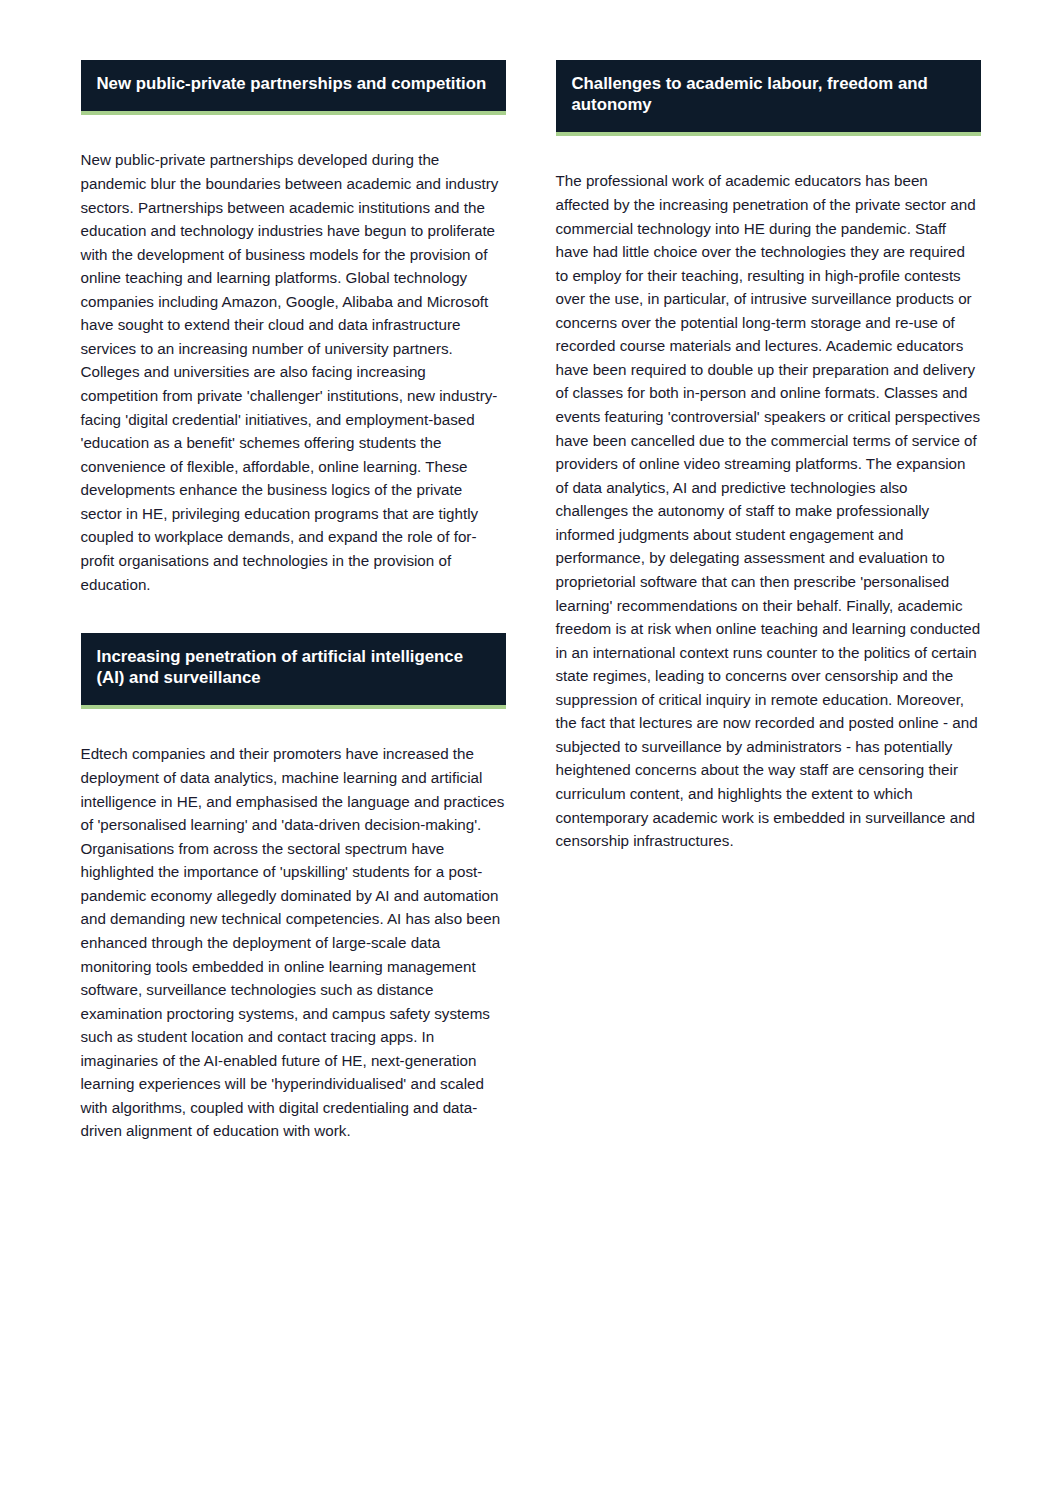New public-private partnerships and competition
New public-private partnerships developed during the pandemic blur the boundaries between academic and industry sectors. Partnerships between academic institutions and the education and technology industries have begun to proliferate with the development of business models for the provision of online teaching and learning platforms. Global technology companies including Amazon, Google, Alibaba and Microsoft have sought to extend their cloud and data infrastructure services to an increasing number of university partners. Colleges and universities are also facing increasing competition from private 'challenger' institutions, new industry-facing 'digital credential' initiatives, and employment-based 'education as a benefit' schemes offering students the convenience of flexible, affordable, online learning. These developments enhance the business logics of the private sector in HE, privileging education programs that are tightly coupled to workplace demands, and expand the role of for-profit organisations and technologies in the provision of education.
Increasing penetration of artificial intelligence (AI) and surveillance
Edtech companies and their promoters have increased the deployment of data analytics, machine learning and artificial intelligence in HE, and emphasised the language and practices of 'personalised learning' and 'data-driven decision-making'. Organisations from across the sectoral spectrum have highlighted the importance of 'upskilling' students for a post-pandemic economy allegedly dominated by AI and automation and demanding new technical competencies. AI has also been enhanced through the deployment of large-scale data monitoring tools embedded in online learning management software, surveillance technologies such as distance examination proctoring systems, and campus safety systems such as student location and contact tracing apps. In imaginaries of the AI-enabled future of HE, next-generation learning experiences will be 'hyperindividualised' and scaled with algorithms, coupled with digital credentialing and data-driven alignment of education with work.
Challenges to academic labour, freedom and autonomy
The professional work of academic educators has been affected by the increasing penetration of the private sector and commercial technology into HE during the pandemic. Staff have had little choice over the technologies they are required to employ for their teaching, resulting in high-profile contests over the use, in particular, of intrusive surveillance products or concerns over the potential long-term storage and re-use of recorded course materials and lectures. Academic educators have been required to double up their preparation and delivery of classes for both in-person and online formats. Classes and events featuring 'controversial' speakers or critical perspectives have been cancelled due to the commercial terms of service of providers of online video streaming platforms. The expansion of data analytics, AI and predictive technologies also challenges the autonomy of staff to make professionally informed judgments about student engagement and performance, by delegating assessment and evaluation to proprietorial software that can then prescribe 'personalised learning' recommendations on their behalf. Finally, academic freedom is at risk when online teaching and learning conducted in an international context runs counter to the politics of certain state regimes, leading to concerns over censorship and the suppression of critical inquiry in remote education. Moreover, the fact that lectures are now recorded and posted online - and subjected to surveillance by administrators - has potentially heightened concerns about the way staff are censoring their curriculum content, and highlights the extent to which contemporary academic work is embedded in surveillance and censorship infrastructures.